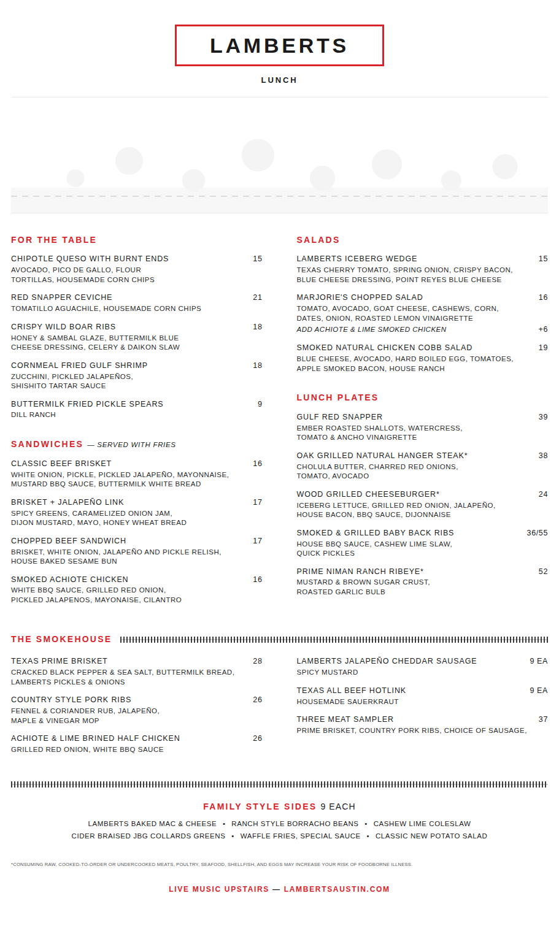LAMBERTS
LUNCH
FOR THE TABLE
CHIPOTLE QUESO WITH BURNT ENDS 15
AVOCADO, PICO DE GALLO, FLOUR
TORTILLAS, HOUSEMADE CORN CHIPS
RED SNAPPER CEVICHE 21
TOMATILLO AGUACHILE, HOUSEMADE CORN CHIPS
CRISPY WILD BOAR RIBS 18
HONEY & SAMBAL GLAZE, BUTTERMILK BLUE
CHEESE DRESSING, CELERY & DAIKON SLAW
CORNMEAL FRIED GULF SHRIMP 18
ZUCCHINI, PICKLED JALAPEÑOS,
SHISHITO TARTAR SAUCE
BUTTERMILK FRIED PICKLE SPEARS 9
DILL RANCH
SANDWICHES — served with fries
CLASSIC BEEF BRISKET 16
WHITE ONION, PICKLE, PICKLED JALAPEÑO, MAYONNAISE,
MUSTARD BBQ SAUCE, BUTTERMILK WHITE BREAD
BRISKET + JALAPEÑO LINK 17
SPICY GREENS, CARAMELIZED ONION JAM,
DIJON MUSTARD, MAYO, HONEY WHEAT BREAD
CHOPPED BEEF SANDWICH 17
BRISKET, WHITE ONION, JALAPEÑO AND PICKLE RELISH,
HOUSE BAKED SESAME BUN
SMOKED ACHIOTE CHICKEN 16
WHITE BBQ SAUCE, GRILLED RED ONION,
PICKLED JALAPENOS, MAYONAISE, CILANTRO
SALADS
LAMBERTS ICEBERG WEDGE 15
TEXAS CHERRY TOMATO, SPRING ONION, CRISPY BACON,
BLUE CHEESE DRESSING, POINT REYES BLUE CHEESE
MARJORIE'S CHOPPED SALAD 16
TOMATO, AVOCADO, GOAT CHEESE, CASHEWS, CORN,
DATES, ONION, ROASTED LEMON VINAIGRETTE
ADD ACHIOTE & LIME SMOKED CHICKEN +6
SMOKED NATURAL CHICKEN COBB SALAD 19
BLUE CHEESE, AVOCADO, HARD BOILED EGG, TOMATOES,
APPLE SMOKED BACON, HOUSE RANCH
LUNCH PLATES
GULF RED SNAPPER 39
EMBER ROASTED SHALLOTS, WATERCRESS,
TOMATO & ANCHO VINAIGRETTE
OAK GRILLED NATURAL HANGER STEAK* 38
CHOLULA BUTTER, CHARRED RED ONIONS,
TOMATO, AVOCADO
WOOD GRILLED CHEESEBURGER* 24
ICEBERG LETTUCE, GRILLED RED ONION, JALAPEÑO,
HOUSE BACON, BBQ SAUCE, DIJONNAISE
SMOKED & GRILLED BABY BACK RIBS 36/55
HOUSE BBQ SAUCE, CASHEW LIME SLAW,
QUICK PICKLES
PRIME NIMAN RANCH RIBEYE* 52
MUSTARD & BROWN SUGAR CRUST,
ROASTED GARLIC BULB
THE SMOKEHOUSE
TEXAS PRIME BRISKET 28
CRACKED BLACK PEPPER & SEA SALT, BUTTERMILK BREAD,
LAMBERTS PICKLES & ONIONS
COUNTRY STYLE PORK RIBS 26
FENNEL & CORIANDER RUB, JALAPEÑO,
MAPLE & VINEGAR MOP
ACHIOTE & LIME BRINED HALF CHICKEN 26
GRILLED RED ONION, WHITE BBQ SAUCE
LAMBERTS JALAPEÑO CHEDDAR SAUSAGE 9 EA
SPICY MUSTARD
TEXAS ALL BEEF HOTLINK 9 EA
HOUSEMADE SAUERKRAUT
THREE MEAT SAMPLER 37
PRIME BRISKET, COUNTRY PORK RIBS, CHOICE OF SAUSAGE,
FAMILY STYLE SIDES 9 EACH
LAMBERTS BAKED MAC & CHEESE • RANCH STYLE BORRACHO BEANS • CASHEW LIME COLESLAW
CIDER BRAISED JBG COLLARDS GREENS • WAFFLE FRIES, SPECIAL SAUCE • CLASSIC NEW POTATO SALAD
*CONSUMING RAW, COOKED-TO-ORDER OR UNDERCOOKED MEATS, POULTRY, SEAFOOD, SHELLFISH, AND EGGS MAY INCREASE YOUR RISK OF FOODBORNE ILLNESS.
LIVE MUSIC UPSTAIRS — LAMBERTSAUSTIN.COM